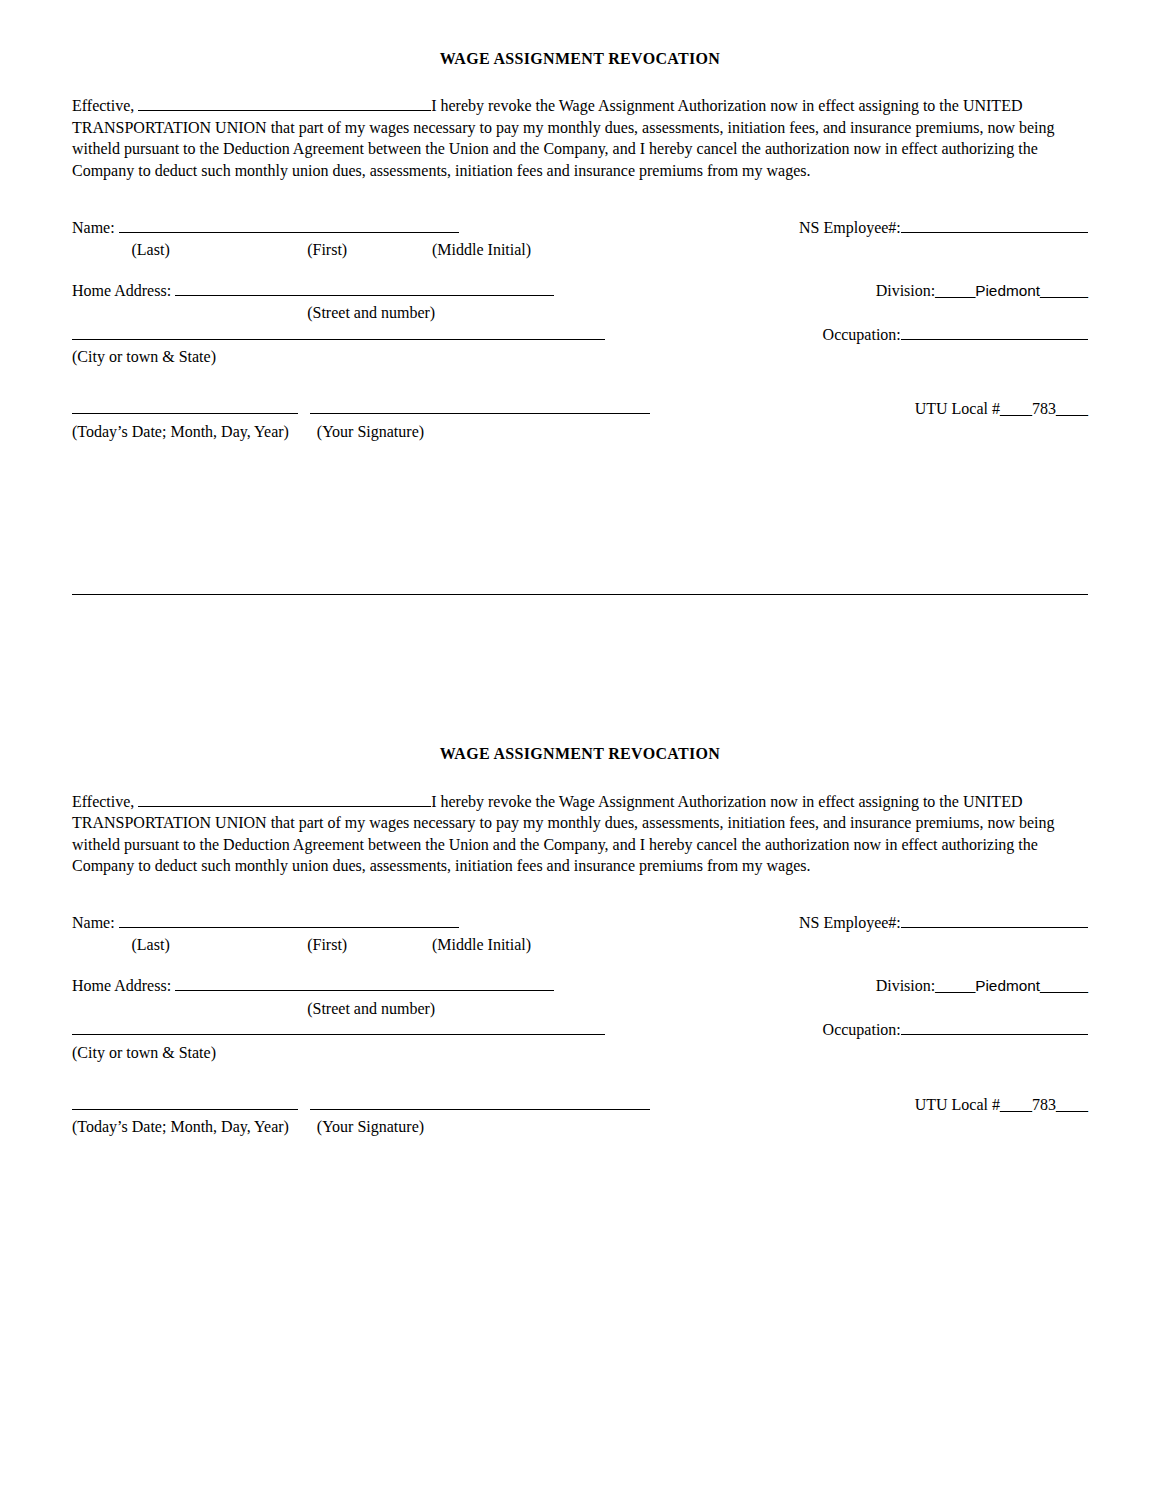WAGE ASSIGNMENT REVOCATION
Effective, I hereby revoke the Wage Assignment Authorization now in effect assigning to the UNITED TRANSPORTATION UNION that part of my wages necessary to pay my monthly dues, assessments, initiation fees, and insurance premiums, now being witheld pursuant to the Deduction Agreement between the Union and the Company, and I hereby cancel the authorization now in effect authorizing the Company to deduct such monthly union dues, assessments, initiation fees and insurance premiums from my wages.
Name:
NS Employee#:
(Last) (First) (Middle Initial)
Home Address:
Division:_____Piedmont______
(Street and number)
Occupation:
(City or town & State)
UTU Local #____783____
(Today’s Date; Month, Day, Year) (Your Signature)
WAGE ASSIGNMENT REVOCATION
Effective, I hereby revoke the Wage Assignment Authorization now in effect assigning to the UNITED TRANSPORTATION UNION that part of my wages necessary to pay my monthly dues, assessments, initiation fees, and insurance premiums, now being witheld pursuant to the Deduction Agreement between the Union and the Company, and I hereby cancel the authorization now in effect authorizing the Company to deduct such monthly union dues, assessments, initiation fees and insurance premiums from my wages.
Name:
NS Employee#:
(Last) (First) (Middle Initial)
Home Address:
Division:_____Piedmont______
(Street and number)
Occupation:
(City or town & State)
UTU Local #____783____
(Today’s Date; Month, Day, Year) (Your Signature)